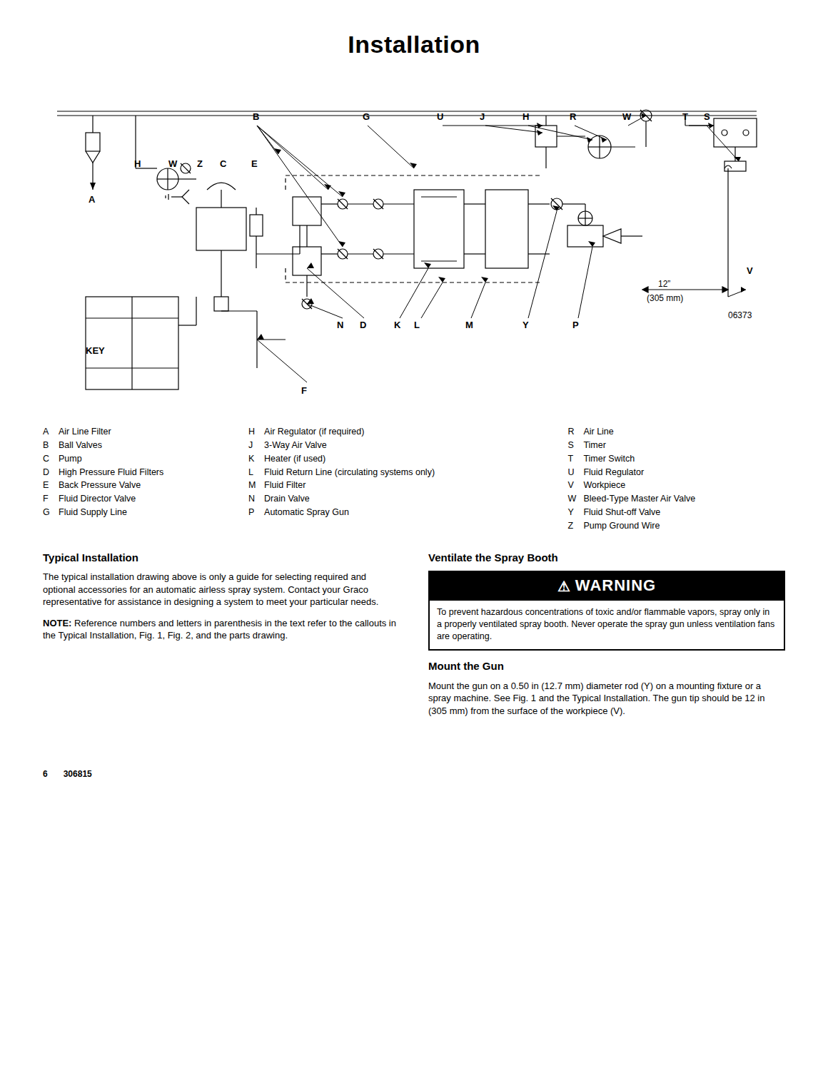Installation
A B G U J H R W T S H W Z C E N D K L M Y P V F KEY 12” (305 mm) 06373
| A | Air Line Filter | H | Air Regulator (if required) | R | Air Line |
| B | Ball Valves | J | 3-Way Air Valve | S | Timer |
| C | Pump | K | Heater (if used) | T | Timer Switch |
| D | High Pressure Fluid Filters | L | Fluid Return Line (circulating systems only) | U | Fluid Regulator |
| E | Back Pressure Valve | M | Fluid Filter | V | Workpiece |
| F | Fluid Director Valve | N | Drain Valve | W | Bleed-Type Master Air Valve |
| G | Fluid Supply Line | P | Automatic Spray Gun | Y | Fluid Shut-off Valve |
| | | | | Z | Pump Ground Wire |
Typical Installation
The typical installation drawing above is only a guide for selecting required and optional accessories for an automatic airless spray system. Contact your Graco representative for assistance in designing a system to meet your particular needs.
NOTE: Reference numbers and letters in parenthesis in the text refer to the callouts in the Typical Installation, Fig. 1, Fig. 2, and the parts drawing.
Ventilate the Spray Booth
⚠WARNING
To prevent hazardous concentrations of toxic and/or flammable vapors, spray only in a properly ventilated spray booth. Never operate the spray gun unless ventilation fans are operating.
Mount the Gun
Mount the gun on a 0.50 in (12.7 mm) diameter rod (Y) on a mounting fixture or a spray machine. See Fig. 1 and the Typical Installation. The gun tip should be 12 in (305 mm) from the surface of the workpiece (V).
6306815